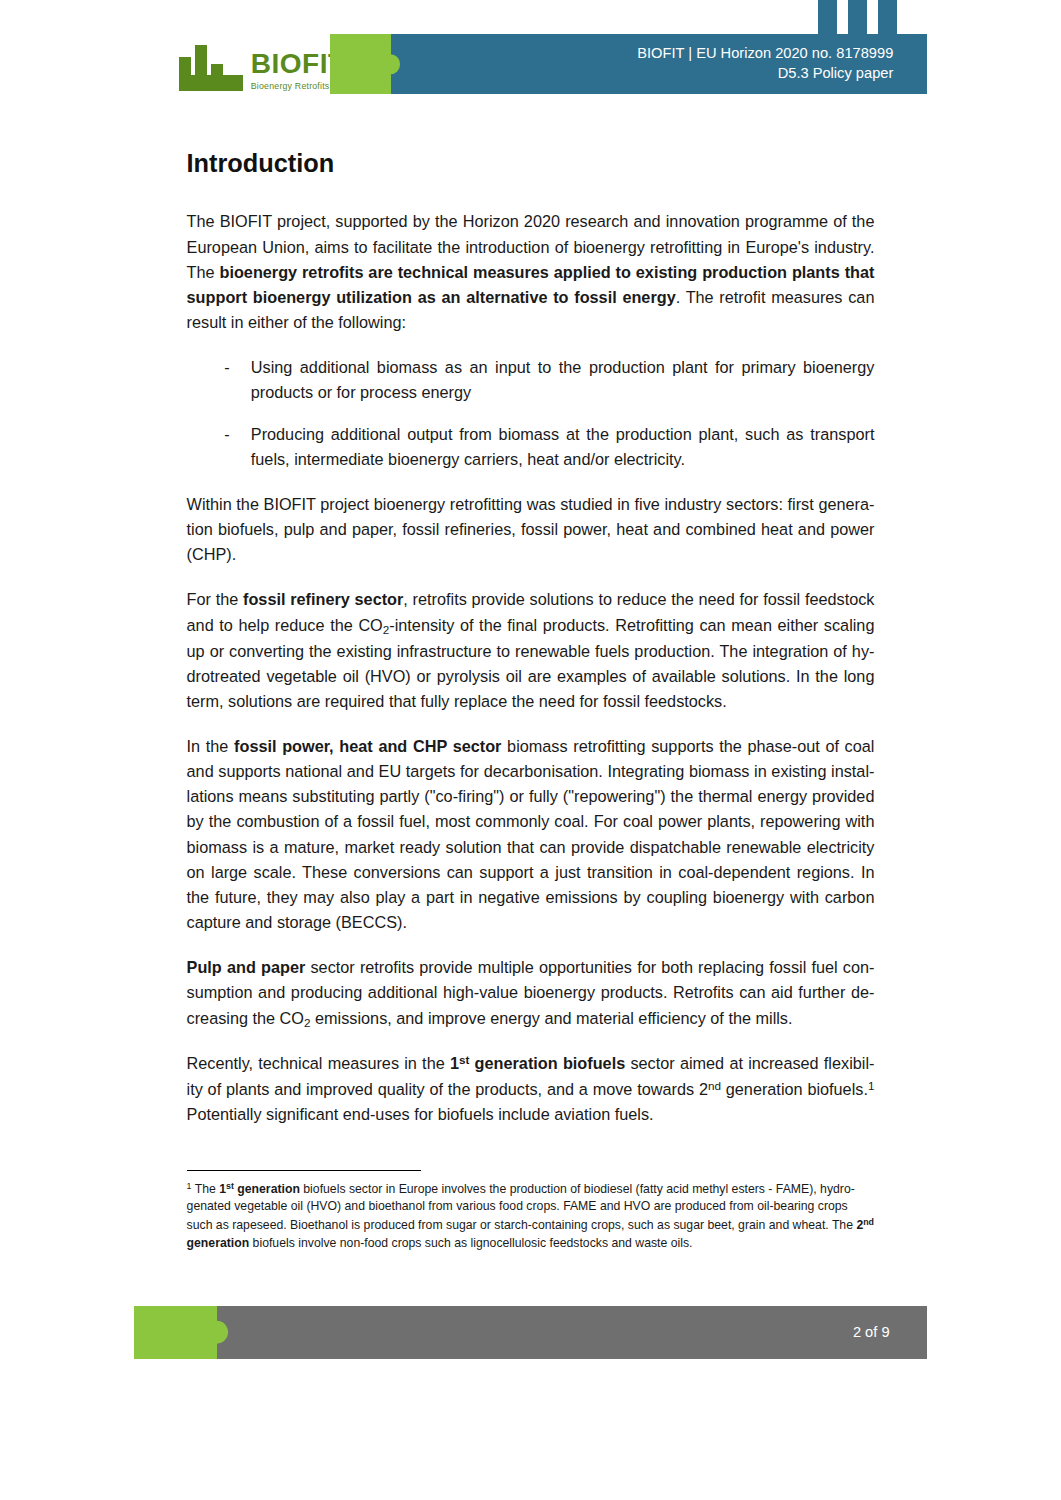BIOFIT
Bioenergy Retrofits for Europe's Industry
BIOFIT | EU Horizon 2020 no. 8178999
D5.3 Policy paper
Introduction
The BIOFIT project, supported by the Horizon 2020 research and innovation programme of the European Union, aims to facilitate the introduction of bioenergy retrofitting in Europe's industry. The bioenergy retrofits are technical measures applied to existing production plants that support bioenergy utilization as an alternative to fossil energy. The retrofit measures can result in either of the following:
Using additional biomass as an input to the production plant for primary bioenergy products or for process energy
Producing additional output from biomass at the production plant, such as transport fuels, intermediate bioenergy carriers, heat and/or electricity.
Within the BIOFIT project bioenergy retrofitting was studied in five industry sectors: first generation biofuels, pulp and paper, fossil refineries, fossil power, heat and combined heat and power (CHP).
For the fossil refinery sector, retrofits provide solutions to reduce the need for fossil feedstock and to help reduce the CO2-intensity of the final products. Retrofitting can mean either scaling up or converting the existing infrastructure to renewable fuels production. The integration of hydrotreated vegetable oil (HVO) or pyrolysis oil are examples of available solutions. In the long term, solutions are required that fully replace the need for fossil feedstocks.
In the fossil power, heat and CHP sector biomass retrofitting supports the phase-out of coal and supports national and EU targets for decarbonisation. Integrating biomass in existing installations means substituting partly ("co-firing") or fully ("repowering") the thermal energy provided by the combustion of a fossil fuel, most commonly coal. For coal power plants, repowering with biomass is a mature, market ready solution that can provide dispatchable renewable electricity on large scale. These conversions can support a just transition in coal-dependent regions. In the future, they may also play a part in negative emissions by coupling bioenergy with carbon capture and storage (BECCS).
Pulp and paper sector retrofits provide multiple opportunities for both replacing fossil fuel consumption and producing additional high-value bioenergy products. Retrofits can aid further decreasing the CO2 emissions, and improve energy and material efficiency of the mills.
Recently, technical measures in the 1st generation biofuels sector aimed at increased flexibility of plants and improved quality of the products, and a move towards 2nd generation biofuels.1 Potentially significant end-uses for biofuels include aviation fuels.
1 The 1st generation biofuels sector in Europe involves the production of biodiesel (fatty acid methyl esters - FAME), hydrogenated vegetable oil (HVO) and bioethanol from various food crops. FAME and HVO are produced from oil-bearing crops such as rapeseed. Bioethanol is produced from sugar or starch-containing crops, such as sugar beet, grain and wheat. The 2nd generation biofuels involve non-food crops such as lignocellulosic feedstocks and waste oils.
2 of 9